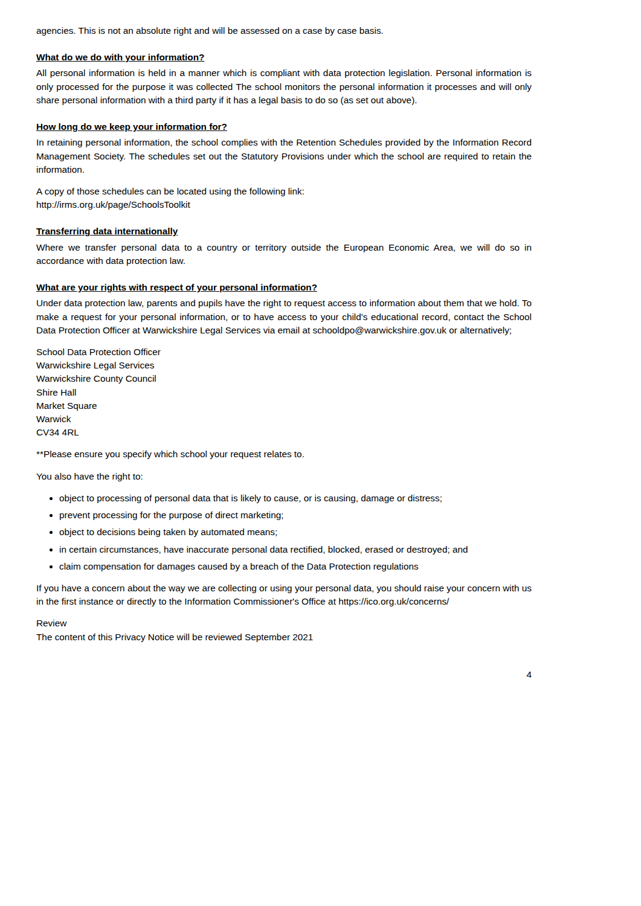agencies. This is not an absolute right and will be assessed on a case by case basis.
What do we do with your information?
All personal information is held in a manner which is compliant with data protection legislation. Personal information is only processed for the purpose it was collected The school monitors the personal information it processes and will only share personal information with a third party if it has a legal basis to do so (as set out above).
How long do we keep your information for?
In retaining personal information, the school complies with the Retention Schedules provided by the Information Record Management Society. The schedules set out the Statutory Provisions under which the school are required to retain the information.
A copy of those schedules can be located using the following link:
http://irms.org.uk/page/SchoolsToolkit
Transferring data internationally
Where we transfer personal data to a country or territory outside the European Economic Area, we will do so in accordance with data protection law.
What are your rights with respect of your personal information?
Under data protection law, parents and pupils have the right to request access to information about them that we hold. To make a request for your personal information, or to have access to your child's educational record, contact the School Data Protection Officer at Warwickshire Legal Services via email at schooldpo@warwickshire.gov.uk or alternatively;
School Data Protection Officer
Warwickshire Legal Services
Warwickshire County Council
Shire Hall
Market Square
Warwick
CV34 4RL
**Please ensure you specify which school your request relates to.
You also have the right to:
object to processing of personal data that is likely to cause, or is causing, damage or distress;
prevent processing for the purpose of direct marketing;
object to decisions being taken by automated means;
in certain circumstances, have inaccurate personal data rectified, blocked, erased or destroyed; and
claim compensation for damages caused by a breach of the Data Protection regulations
If you have a concern about the way we are collecting or using your personal data, you should raise your concern with us in the first instance or directly to the Information Commissioner's Office at https://ico.org.uk/concerns/
Review
The content of this Privacy Notice will be reviewed September 2021
4